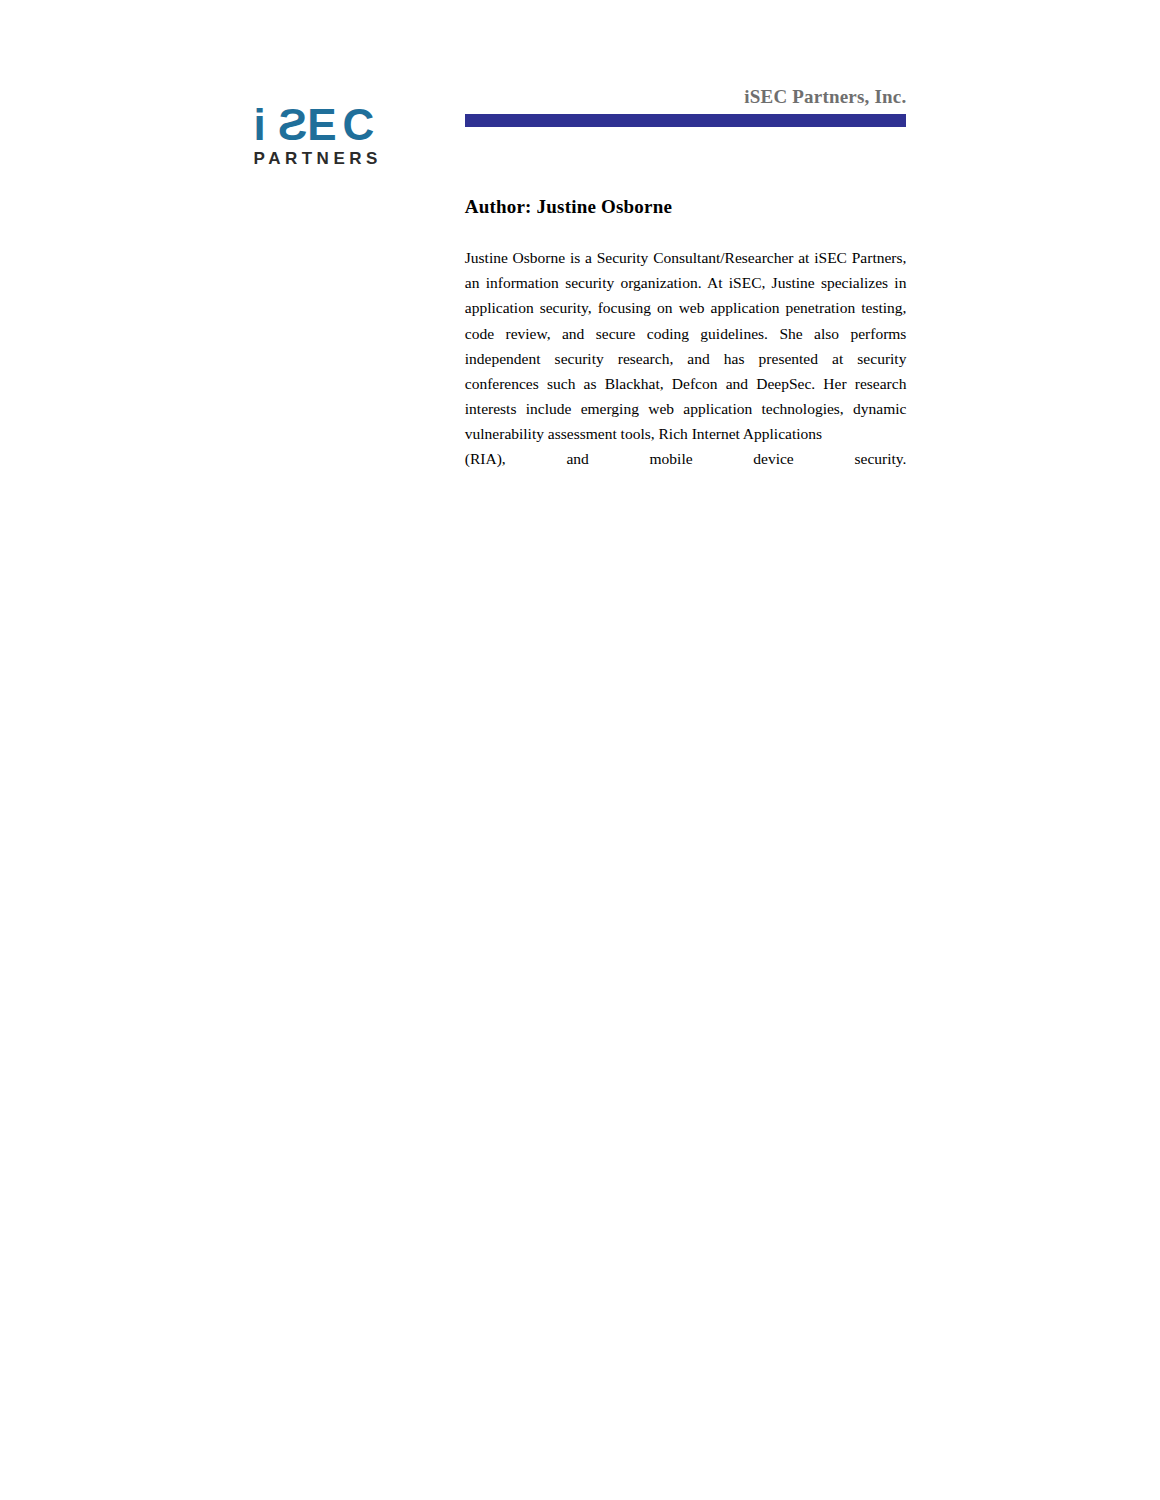iSEC
PARTNERS
iSEC Partners, Inc.
Author: Justine Osborne
Justine Osborne is a Security Consultant/Researcher at iSEC Partners, an information security organization. At iSEC, Justine specializes in application security, focusing on web application penetration testing, code review, and secure coding guidelines. She also performs independent security research, and has presented at security conferences such as Blackhat, Defcon and DeepSec. Her research interests include emerging web application technologies, dynamic vulnerability assessment tools, Rich Internet Applications (RIA), and mobile device security.